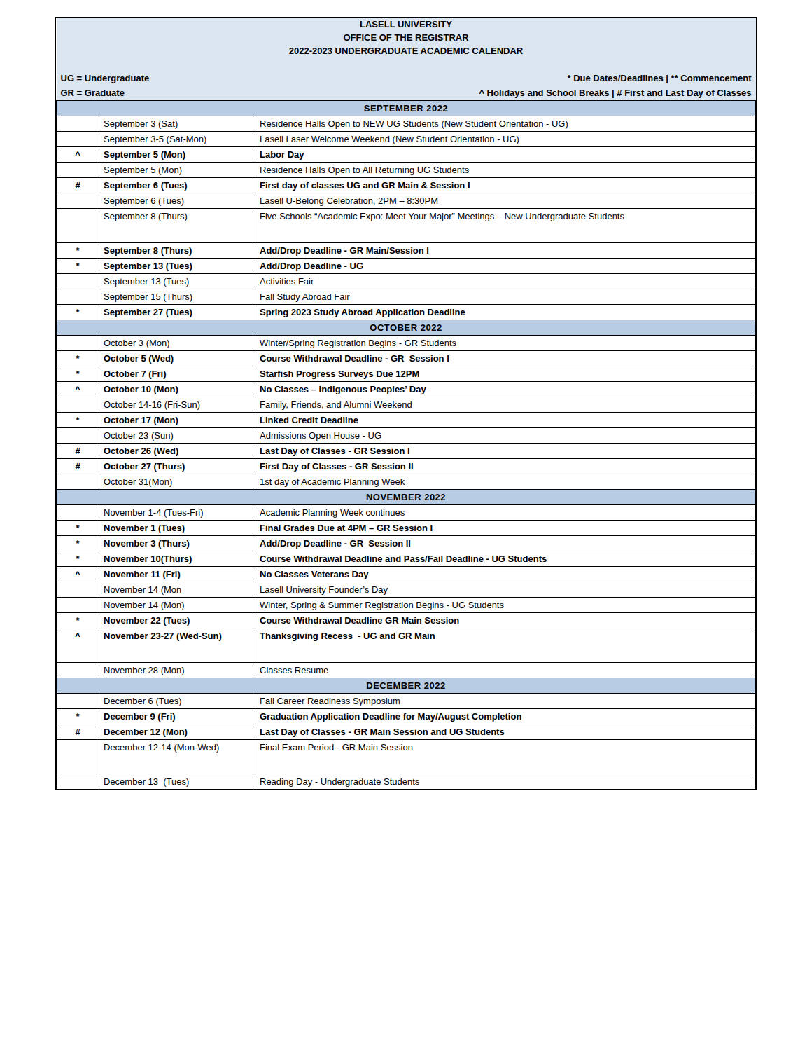| LASELL UNIVERSITY |
| OFFICE OF THE REGISTRAR |
| 2022-2023 UNDERGRADUATE ACADEMIC CALENDAR |
| UG = Undergraduate | * Due Dates/Deadlines / ** Commencement |
| GR = Graduate | ^ Holidays and School Breaks / # First and Last Day of Classes |
| SEPTEMBER 2022 |
| | September 3 (Sat) | Residence Halls Open to NEW UG Students (New Student Orientation - UG) |
| | September 3-5 (Sat-Mon) | Lasell Laser Welcome Weekend (New Student Orientation - UG) |
| ^ | September 5 (Mon) | Labor Day |
| | September 5 (Mon) | Residence Halls Open to All Returning UG Students |
| # | September 6 (Tues) | First day of classes UG and GR Main & Session I |
| | September 6 (Tues) | Lasell U-Belong Celebration, 2PM – 8:30PM |
| | September 8 (Thurs) | Five Schools “Academic Expo: Meet Your Major” Meetings – New Undergraduate Students |
| * | September 8 (Thurs) | Add/Drop Deadline - GR Main/Session I |
| * | September 13 (Tues) | Add/Drop Deadline - UG |
| | September 13 (Tues) | Activities Fair |
| | September 15 (Thurs) | Fall Study Abroad Fair |
| * | September 27 (Tues) | Spring 2023 Study Abroad Application Deadline |
| OCTOBER 2022 |
| | October 3 (Mon) | Winter/Spring Registration Begins - GR Students |
| * | October 5 (Wed) | Course Withdrawal Deadline - GR Session I |
| * | October 7 (Fri) | Starfish Progress Surveys Due 12PM |
| ^ | October 10 (Mon) | No Classes – Indigenous Peoples’ Day |
| | October 14-16 (Fri-Sun) | Family, Friends, and Alumni Weekend |
| * | October 17 (Mon) | Linked Credit Deadline |
| | October 23 (Sun) | Admissions Open House - UG |
| # | October 26 (Wed) | Last Day of Classes - GR Session I |
| # | October 27 (Thurs) | First Day of Classes - GR Session II |
| | October 31(Mon) | 1st day of Academic Planning Week |
| NOVEMBER 2022 |
| | November 1-4 (Tues-Fri) | Academic Planning Week continues |
| * | November 1 (Tues) | Final Grades Due at 4PM – GR Session I |
| * | November 3 (Thurs) | Add/Drop Deadline - GR Session II |
| * | November 10(Thurs) | Course Withdrawal Deadline and Pass/Fail Deadline - UG Students |
| ^ | November 11 (Fri) | No Classes Veterans Day |
| | November 14 (Mon | Lasell University Founder’s Day |
| | November 14 (Mon) | Winter, Spring & Summer Registration Begins - UG Students |
| * | November 22 (Tues) | Course Withdrawal Deadline GR Main Session |
| ^ | November 23-27 (Wed-Sun) | Thanksgiving Recess - UG and GR Main |
| | November 28 (Mon) | Classes Resume |
| DECEMBER 2022 |
| | December 6 (Tues) | Fall Career Readiness Symposium |
| * | December 9 (Fri) | Graduation Application Deadline for May/August Completion |
| # | December 12 (Mon) | Last Day of Classes - GR Main Session and UG Students |
| | December 12-14 (Mon-Wed) | Final Exam Period - GR Main Session |
| | December 13 (Tues) | Reading Day - Undergraduate Students |